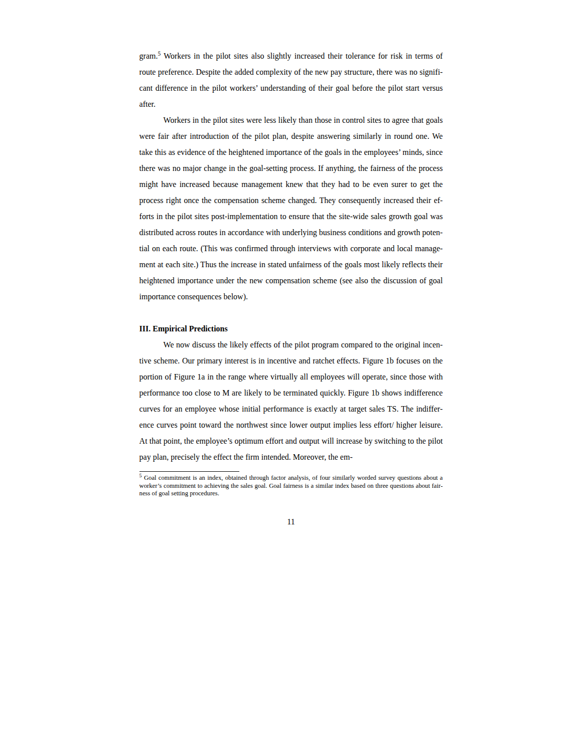gram.5 Workers in the pilot sites also slightly increased their tolerance for risk in terms of route preference. Despite the added complexity of the new pay structure, there was no significant difference in the pilot workers’ understanding of their goal before the pilot start versus after.
Workers in the pilot sites were less likely than those in control sites to agree that goals were fair after introduction of the pilot plan, despite answering similarly in round one. We take this as evidence of the heightened importance of the goals in the employees’ minds, since there was no major change in the goal-setting process. If anything, the fairness of the process might have increased because management knew that they had to be even surer to get the process right once the compensation scheme changed. They consequently increased their efforts in the pilot sites post-implementation to ensure that the site-wide sales growth goal was distributed across routes in accordance with underlying business conditions and growth potential on each route. (This was confirmed through interviews with corporate and local management at each site.) Thus the increase in stated unfairness of the goals most likely reflects their heightened importance under the new compensation scheme (see also the discussion of goal importance consequences below).
III. Empirical Predictions
We now discuss the likely effects of the pilot program compared to the original incentive scheme. Our primary interest is in incentive and ratchet effects. Figure 1b focuses on the portion of Figure 1a in the range where virtually all employees will operate, since those with performance too close to M are likely to be terminated quickly. Figure 1b shows indifference curves for an employee whose initial performance is exactly at target sales TS. The indifference curves point toward the northwest since lower output implies less effort/ higher leisure. At that point, the employee’s optimum effort and output will increase by switching to the pilot pay plan, precisely the effect the firm intended. Moreover, the em-
5 Goal commitment is an index, obtained through factor analysis, of four similarly worded survey questions about a worker’s commitment to achieving the sales goal. Goal fairness is a similar index based on three questions about fairness of goal setting procedures.
11